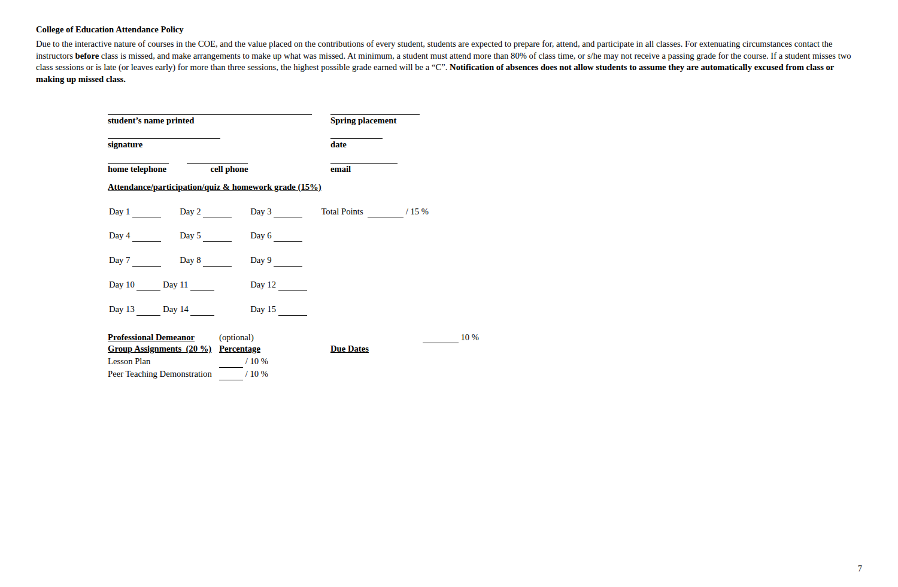College of Education Attendance Policy
Due to the interactive nature of courses in the COE, and the value placed on the contributions of every student, students are expected to prepare for, attend, and participate in all classes. For extenuating circumstances contact the instructors before class is missed, and make arrangements to make up what was missed. At minimum, a student must attend more than 80% of class time, or s/he may not receive a passing grade for the course. If a student misses two class sessions or is late (or leaves early) for more than three sessions, the highest possible grade earned will be a “C”. Notification of absences does not allow students to assume they are automatically excused from class or making up missed class.
| student’s name printed | | Spring placement |
| signature | | date |
| home telephone cell phone | | email |
Attendance/participation/quiz & homework grade (15%)
| Day 1 | Day 2 | Day 3 | Total Points / 15 % |
| Day 4 | Day 5 | Day 6 | |
| Day 7 | Day 8 | Day 9 | |
| Day 10 Day 11 | Day 12 | |
| Day 13 Day 14 | Day 15 | |
| Professional Demeanor | (optional) | 10 % |
| Group Assignments (20 %) | Percentage | Due Dates |
| Lesson Plan | / 10 % | |
| Peer Teaching Demonstration | / 10 % | |
7